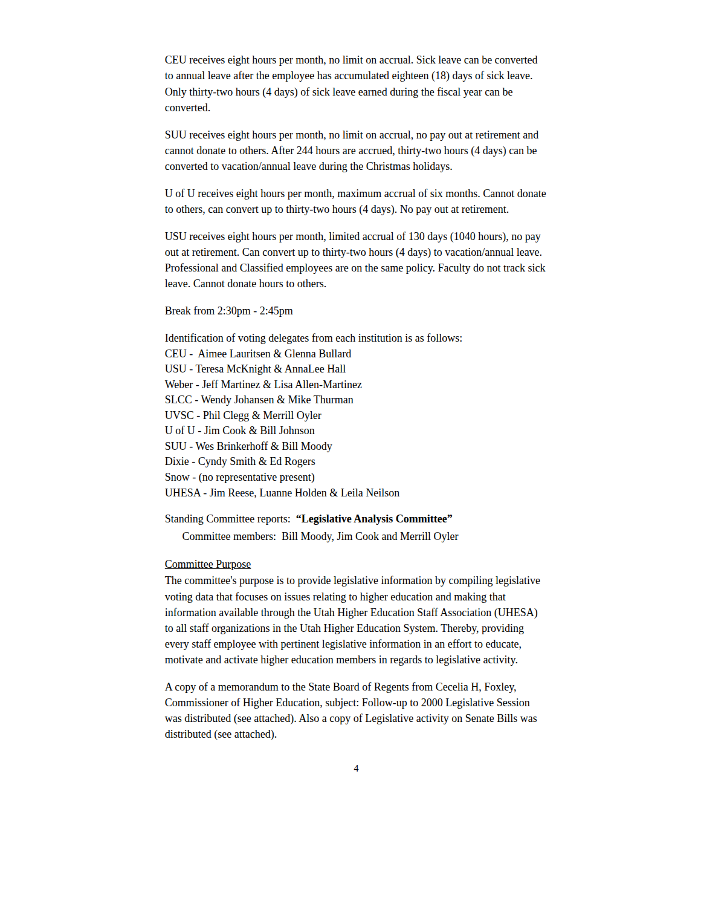CEU receives eight hours per month, no limit on accrual. Sick leave can be converted to annual leave after the employee has accumulated eighteen (18) days of sick leave. Only thirty-two hours (4 days) of sick leave earned during the fiscal year can be converted.
SUU receives eight hours per month, no limit on accrual, no pay out at retirement and cannot donate to others. After 244 hours are accrued, thirty-two hours (4 days) can be converted to vacation/annual leave during the Christmas holidays.
U of U receives eight hours per month, maximum accrual of six months. Cannot donate to others, can convert up to thirty-two hours (4 days). No pay out at retirement.
USU receives eight hours per month, limited accrual of 130 days (1040 hours), no pay out at retirement. Can convert up to thirty-two hours (4 days) to vacation/annual leave. Professional and Classified employees are on the same policy. Faculty do not track sick leave. Cannot donate hours to others.
Break from 2:30pm - 2:45pm
Identification of voting delegates from each institution is as follows:
CEU - Aimee Lauritsen & Glenna Bullard
USU - Teresa McKnight & AnnaLee Hall
Weber - Jeff Martinez & Lisa Allen-Martinez
SLCC - Wendy Johansen & Mike Thurman
UVSC - Phil Clegg & Merrill Oyler
U of U - Jim Cook & Bill Johnson
SUU - Wes Brinkerhoff & Bill Moody
Dixie - Cyndy Smith & Ed Rogers
Snow - (no representative present)
UHESA - Jim Reese, Luanne Holden & Leila Neilson
Standing Committee reports: “Legislative Analysis Committee”
Committee members: Bill Moody, Jim Cook and Merrill Oyler
Committee Purpose
The committee's purpose is to provide legislative information by compiling legislative voting data that focuses on issues relating to higher education and making that information available through the Utah Higher Education Staff Association (UHESA) to all staff organizations in the Utah Higher Education System. Thereby, providing every staff employee with pertinent legislative information in an effort to educate, motivate and activate higher education members in regards to legislative activity.
A copy of a memorandum to the State Board of Regents from Cecelia H, Foxley, Commissioner of Higher Education, subject: Follow-up to 2000 Legislative Session was distributed (see attached). Also a copy of Legislative activity on Senate Bills was distributed (see attached).
4